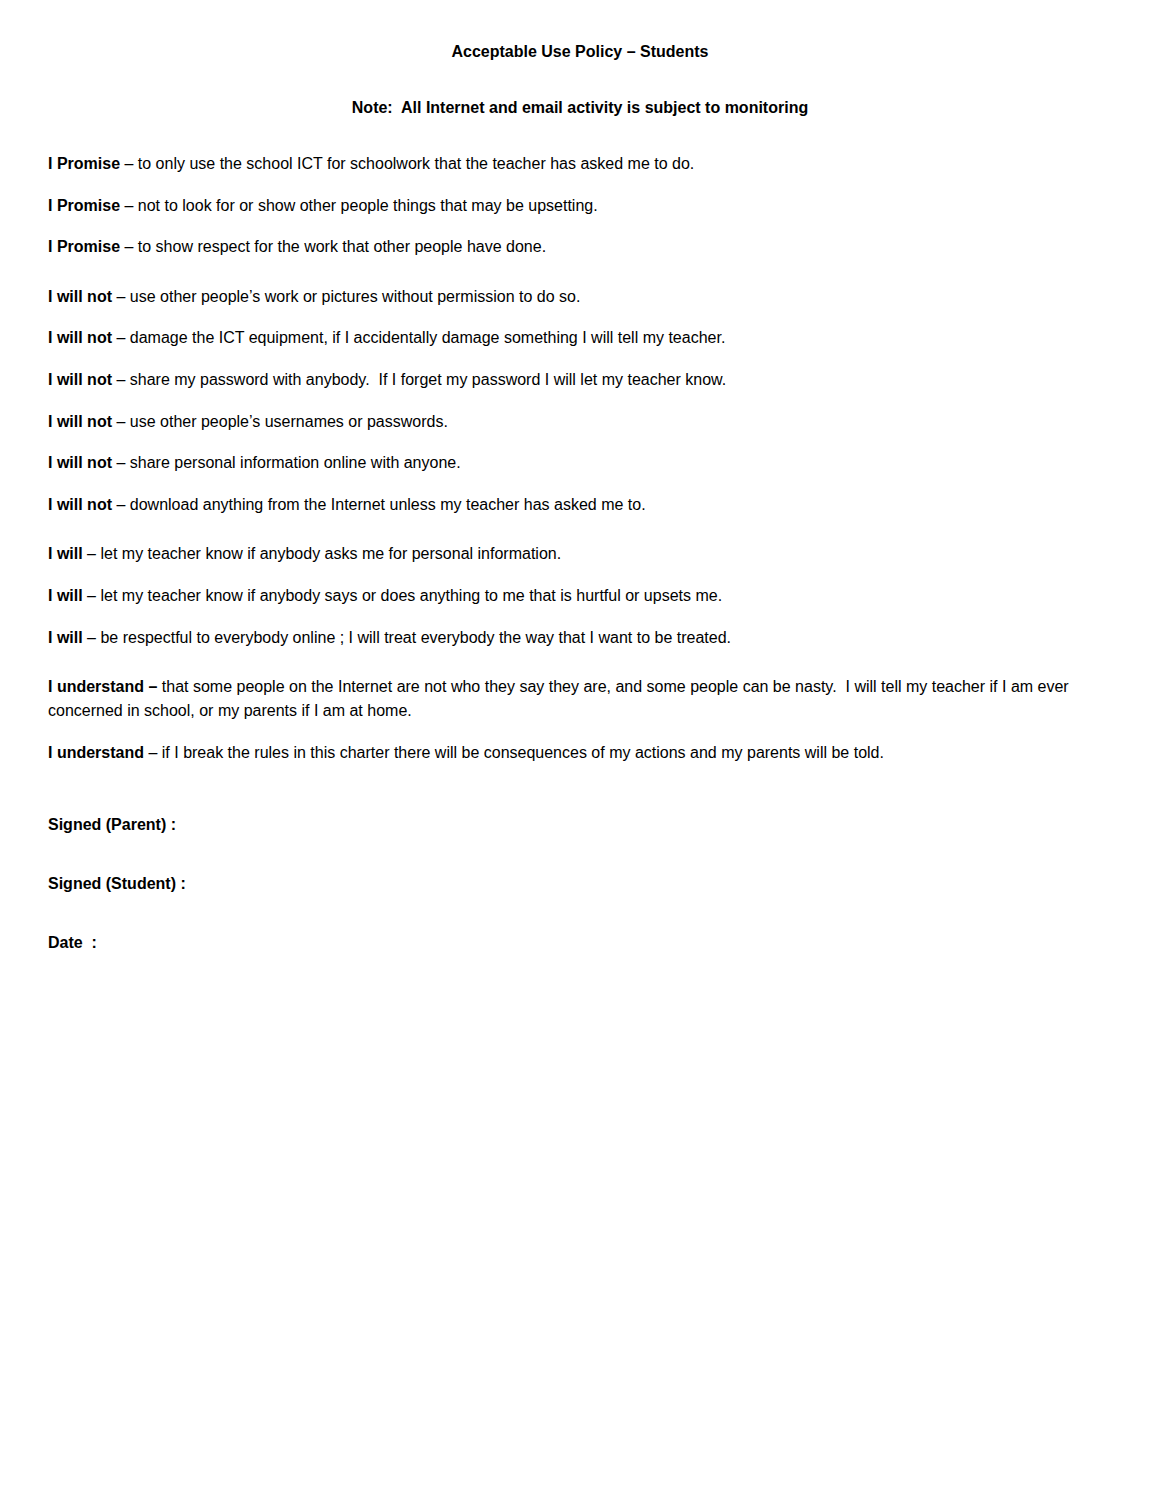Acceptable Use Policy – Students
Note: All Internet and email activity is subject to monitoring
I Promise – to only use the school ICT for schoolwork that the teacher has asked me to do.
I Promise – not to look for or show other people things that may be upsetting.
I Promise – to show respect for the work that other people have done.
I will not – use other people’s work or pictures without permission to do so.
I will not – damage the ICT equipment, if I accidentally damage something I will tell my teacher.
I will not – share my password with anybody. If I forget my password I will let my teacher know.
I will not – use other people’s usernames or passwords.
I will not – share personal information online with anyone.
I will not – download anything from the Internet unless my teacher has asked me to.
I will – let my teacher know if anybody asks me for personal information.
I will – let my teacher know if anybody says or does anything to me that is hurtful or upsets me.
I will – be respectful to everybody online ; I will treat everybody the way that I want to be treated.
I understand – that some people on the Internet are not who they say they are, and some people can be nasty. I will tell my teacher if I am ever concerned in school, or my parents if I am at home.
I understand – if I break the rules in this charter there will be consequences of my actions and my parents will be told.
Signed (Parent) :
Signed (Student) :
Date :